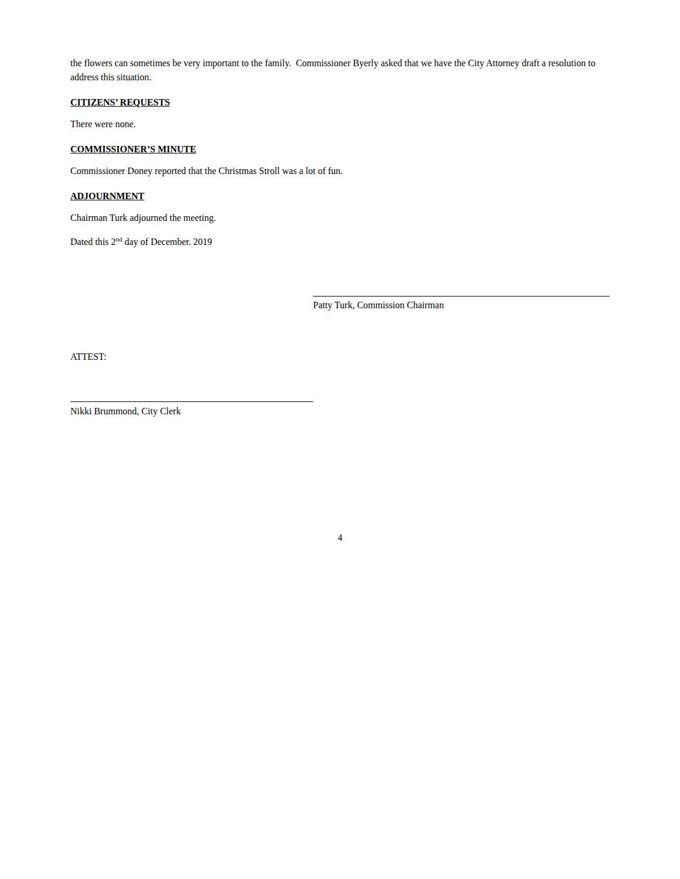the flowers can sometimes be very important to the family. Commissioner Byerly asked that we have the City Attorney draft a resolution to address this situation.
CITIZENS’ REQUESTS
There were none.
COMMISSIONER’S MINUTE
Commissioner Doney reported that the Christmas Stroll was a lot of fun.
ADJOURNMENT
Chairman Turk adjourned the meeting.
Dated this 2nd day of December. 2019
Patty Turk, Commission Chairman
ATTEST:
Nikki Brummond, City Clerk
4